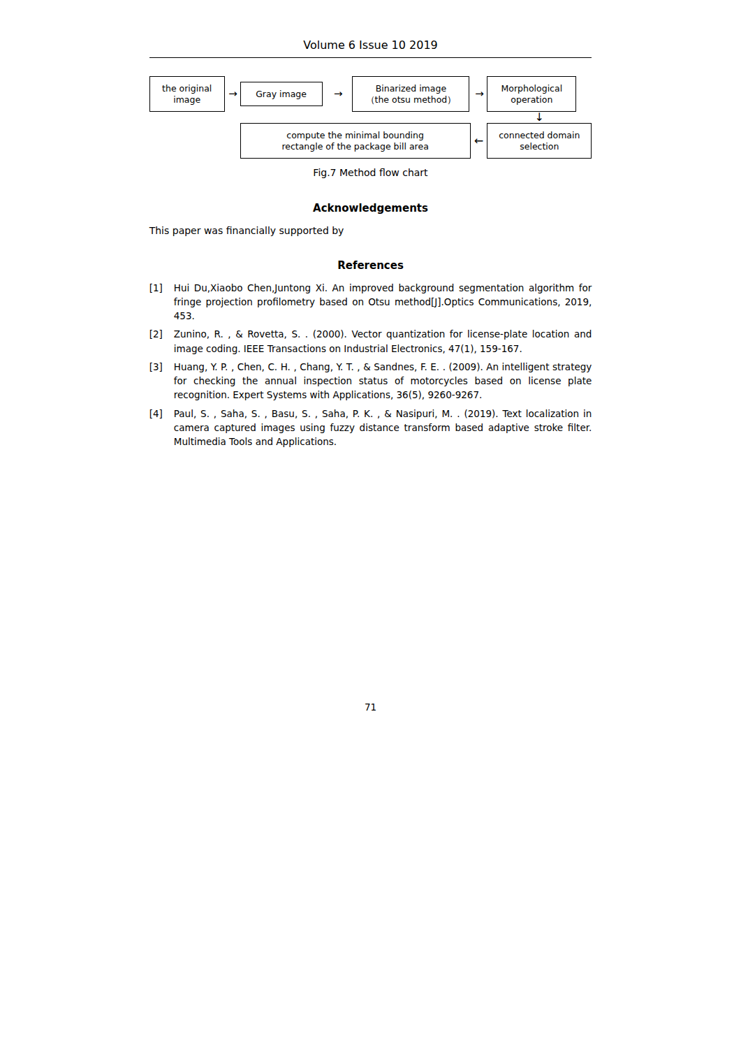Volume 6 Issue 10 2019
| the original image | → | Gray image | → | Binarized image （the otsu method） | → | Morphological operation |
| | ↓ |
| | compute the minimal bounding rectangle of the package bill area | ← | connected domain selection |
Fig.7 Method flow chart
Acknowledgements
This paper was financially supported by
References
[1] Hui Du,Xiaobo Chen,Juntong Xi. An improved background segmentation algorithm for fringe projection profilometry based on Otsu method[J].Optics Communications, 2019, 453.
[2] Zunino, R. , & Rovetta, S. . (2000). Vector quantization for license-plate location and image coding. IEEE Transactions on Industrial Electronics, 47(1), 159-167.
[3] Huang, Y. P. , Chen, C. H. , Chang, Y. T. , & Sandnes, F. E. . (2009). An intelligent strategy for checking the annual inspection status of motorcycles based on license plate recognition. Expert Systems with Applications, 36(5), 9260-9267.
[4] Paul, S. , Saha, S. , Basu, S. , Saha, P. K. , & Nasipuri, M. . (2019). Text localization in camera captured images using fuzzy distance transform based adaptive stroke filter. Multimedia Tools and Applications.
71